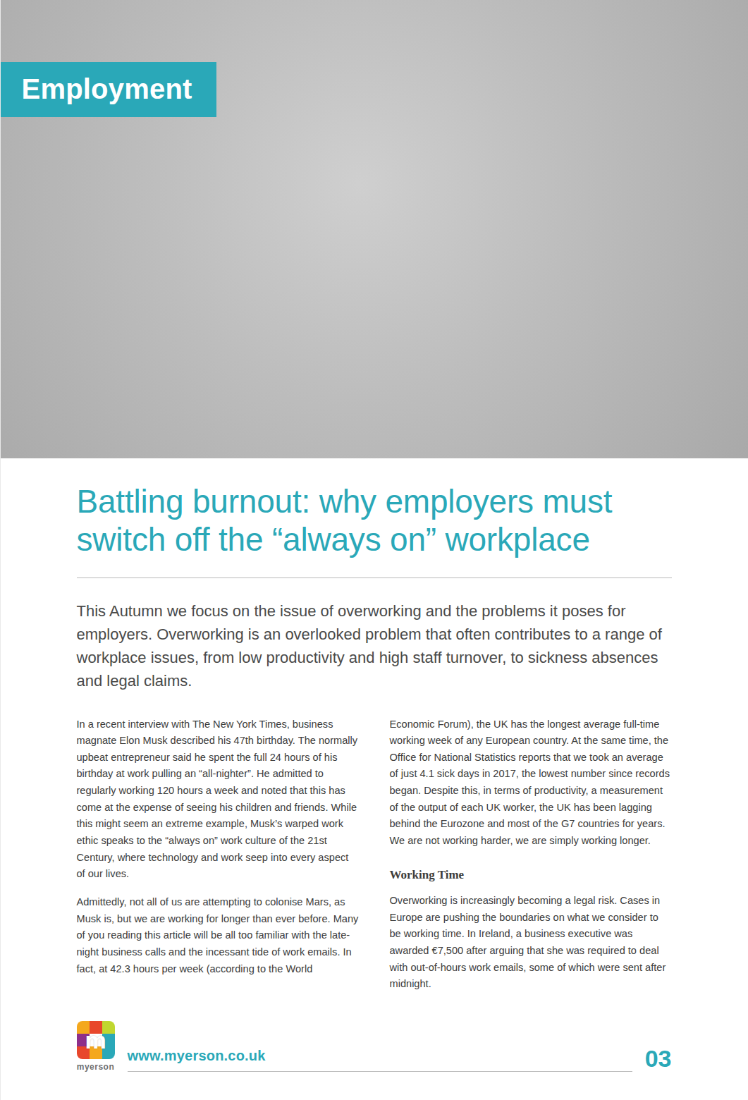Employment
Battling burnout: why employers must switch off the “always on” workplace
This Autumn we focus on the issue of overworking and the problems it poses for employers. Overworking is an overlooked problem that often contributes to a range of workplace issues, from low productivity and high staff turnover, to sickness absences and legal claims.
In a recent interview with The New York Times, business magnate Elon Musk described his 47th birthday. The normally upbeat entrepreneur said he spent the full 24 hours of his birthday at work pulling an “all-nighter”. He admitted to regularly working 120 hours a week and noted that this has come at the expense of seeing his children and friends. While this might seem an extreme example, Musk’s warped work ethic speaks to the “always on” work culture of the 21st Century, where technology and work seep into every aspect of our lives.
Admittedly, not all of us are attempting to colonise Mars, as Musk is, but we are working for longer than ever before. Many of you reading this article will be all too familiar with the late-night business calls and the incessant tide of work emails. In fact, at 42.3 hours per week (according to the World Economic Forum), the UK has the longest average full-time working week of any European country. At the same time, the Office for National Statistics reports that we took an average of just 4.1 sick days in 2017, the lowest number since records began. Despite this, in terms of productivity, a measurement of the output of each UK worker, the UK has been lagging behind the Eurozone and most of the G7 countries for years. We are not working harder, we are simply working longer.
Working Time
Overworking is increasingly becoming a legal risk. Cases in Europe are pushing the boundaries on what we consider to be working time. In Ireland, a business executive was awarded €7,500 after arguing that she was required to deal with out-of-hours work emails, some of which were sent after midnight.
myerson
www.myerson.co.uk
03